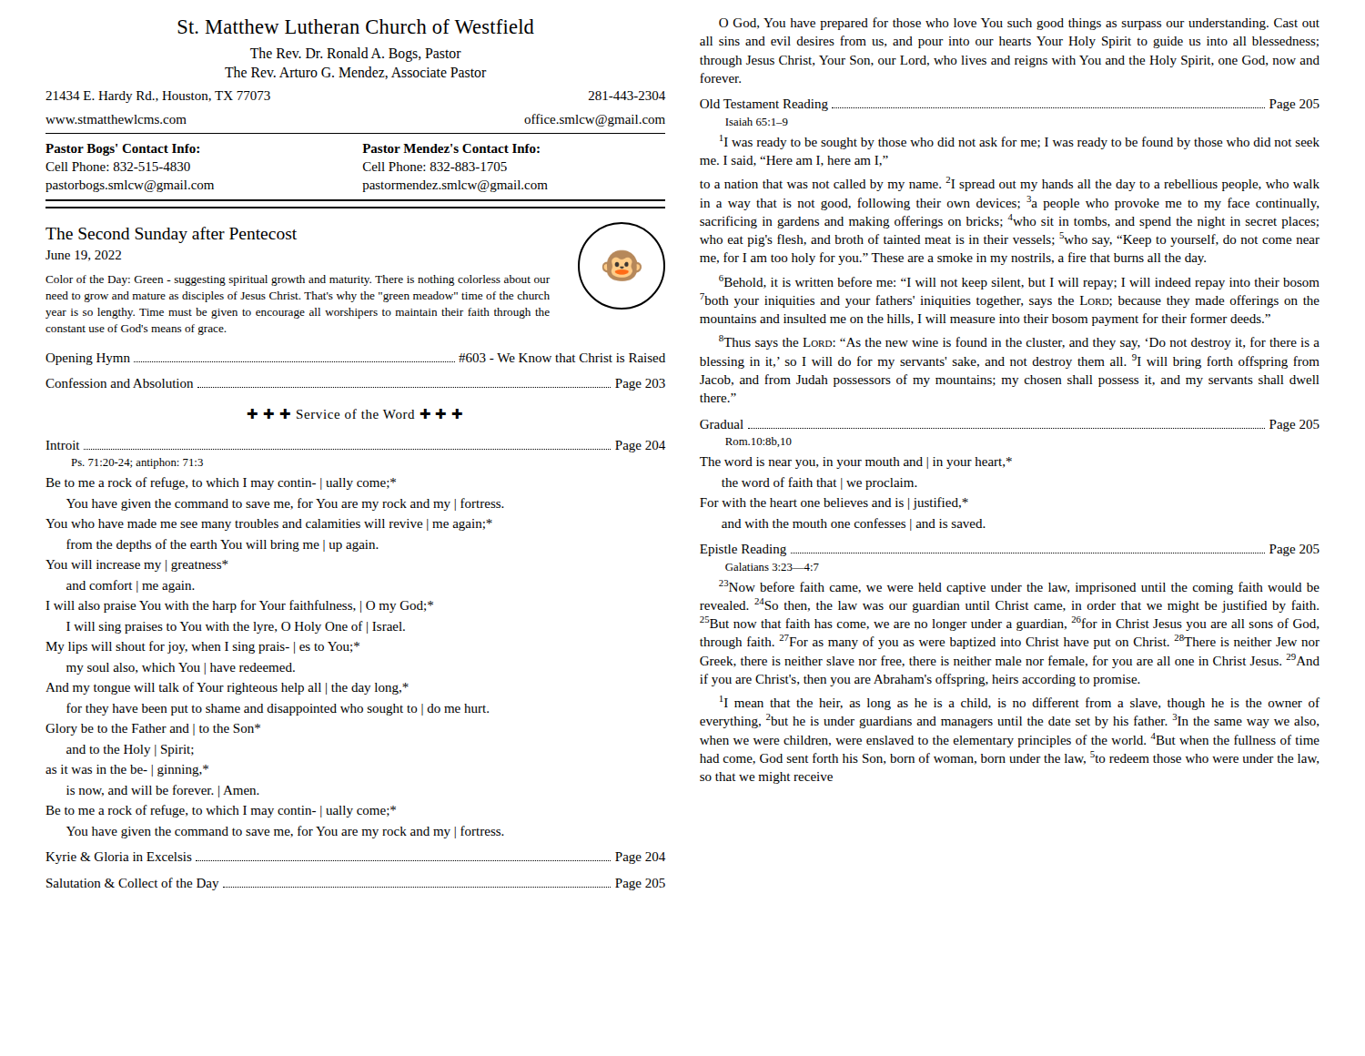St. Matthew Lutheran Church of Westfield
The Rev. Dr. Ronald A. Bogs, Pastor
The Rev. Arturo G. Mendez, Associate Pastor
21434 E. Hardy Rd., Houston, TX 77073 281-443-2304
www.stmatthewlcms.com office.smlcw@gmail.com
Pastor Bogs' Contact Info:
Cell Phone: 832-515-4830
pastorbogs.smlcw@gmail.com
Pastor Mendez's Contact Info:
Cell Phone: 832-883-1705
pastormendez.smlcw@gmail.com
🐵
The Second Sunday after Pentecost
June 19, 2022
Color of the Day: Green - suggesting spiritual growth and maturity. There is nothing colorless about our need to grow and mature as disciples of Jesus Christ. That's why the "green meadow" time of the church year is so lengthy. Time must be given to encourage all worshipers to maintain their faith through the constant use of God's means of grace.
Opening Hymn #603 - We Know that Christ is Raised
Confession and Absolution Page 203
✚ ✚ ✚ Service of the Word ✚ ✚ ✚
Introit Page 204
Ps. 71:20-24; antiphon: 71:3
Be to me a rock of refuge, to which I may contin- | ually come;*
You have given the command to save me, for You are my rock and my | fortress.
You who have made me see many troubles and calamities will revive | me again;*
from the depths of the earth You will bring me | up again.
You will increase my | greatness*
and comfort | me again.
I will also praise You with the harp for Your faithfulness, | O my God;*
I will sing praises to You with the lyre, O Holy One of | Israel.
My lips will shout for joy, when I sing prais- | es to You;*
my soul also, which You | have redeemed.
And my tongue will talk of Your righteous help all | the day long,*
for they have been put to shame and disappointed who sought to | do me hurt.
Glory be to the Father and | to the Son*
and to the Holy | Spirit;
as it was in the be- | ginning,*
is now, and will be forever. | Amen.
Be to me a rock of refuge, to which I may contin- | ually come;*
You have given the command to save me, for You are my rock and my | fortress.
Kyrie & Gloria in Excelsis Page 204
Salutation & Collect of the Day Page 205
O God, You have prepared for those who love You such good things as surpass our understanding. Cast out all sins and evil desires from us, and pour into our hearts Your Holy Spirit to guide us into all blessedness; through Jesus Christ, Your Son, our Lord, who lives and reigns with You and the Holy Spirit, one God, now and forever.
Old Testament Reading Page 205
Isaiah 65:1–9
1I was ready to be sought by those who did not ask for me; I was ready to be found by those who did not seek me. I said, “Here am I, here am I,”
to a nation that was not called by my name. 2I spread out my hands all the day to a rebellious people, who walk in a way that is not good, following their own devices; 3a people who provoke me to my face continually, sacrificing in gardens and making offerings on bricks; 4who sit in tombs, and spend the night in secret places; who eat pig's flesh, and broth of tainted meat is in their vessels; 5who say, “Keep to yourself, do not come near me, for I am too holy for you.” These are a smoke in my nostrils, a fire that burns all the day.
6Behold, it is written before me: “I will not keep silent, but I will repay; I will indeed repay into their bosom 7both your iniquities and your fathers' iniquities together, says the Lord; because they made offerings on the mountains and insulted me on the hills, I will measure into their bosom payment for their former deeds.”
8Thus says the Lord: “As the new wine is found in the cluster, and they say, ‘Do not destroy it, for there is a blessing in it,’ so I will do for my servants' sake, and not destroy them all. 9I will bring forth offspring from Jacob, and from Judah possessors of my mountains; my chosen shall possess it, and my servants shall dwell there.”
Gradual Page 205
Rom.10:8b,10
The word is near you, in your mouth and | in your heart,*
the word of faith that | we proclaim.
For with the heart one believes and is | justified,*
and with the mouth one confesses | and is saved.
Epistle Reading Page 205
Galatians 3:23—4:7
23Now before faith came, we were held captive under the law, imprisoned until the coming faith would be revealed. 24So then, the law was our guardian until Christ came, in order that we might be justified by faith. 25But now that faith has come, we are no longer under a guardian, 26for in Christ Jesus you are all sons of God, through faith. 27For as many of you as were baptized into Christ have put on Christ. 28There is neither Jew nor Greek, there is neither slave nor free, there is neither male nor female, for you are all one in Christ Jesus. 29And if you are Christ's, then you are Abraham's offspring, heirs according to promise.
1I mean that the heir, as long as he is a child, is no different from a slave, though he is the owner of everything, 2but he is under guardians and managers until the date set by his father. 3In the same way we also, when we were children, were enslaved to the elementary principles of the world. 4But when the fullness of time had come, God sent forth his Son, born of woman, born under the law, 5to redeem those who were under the law, so that we might receive